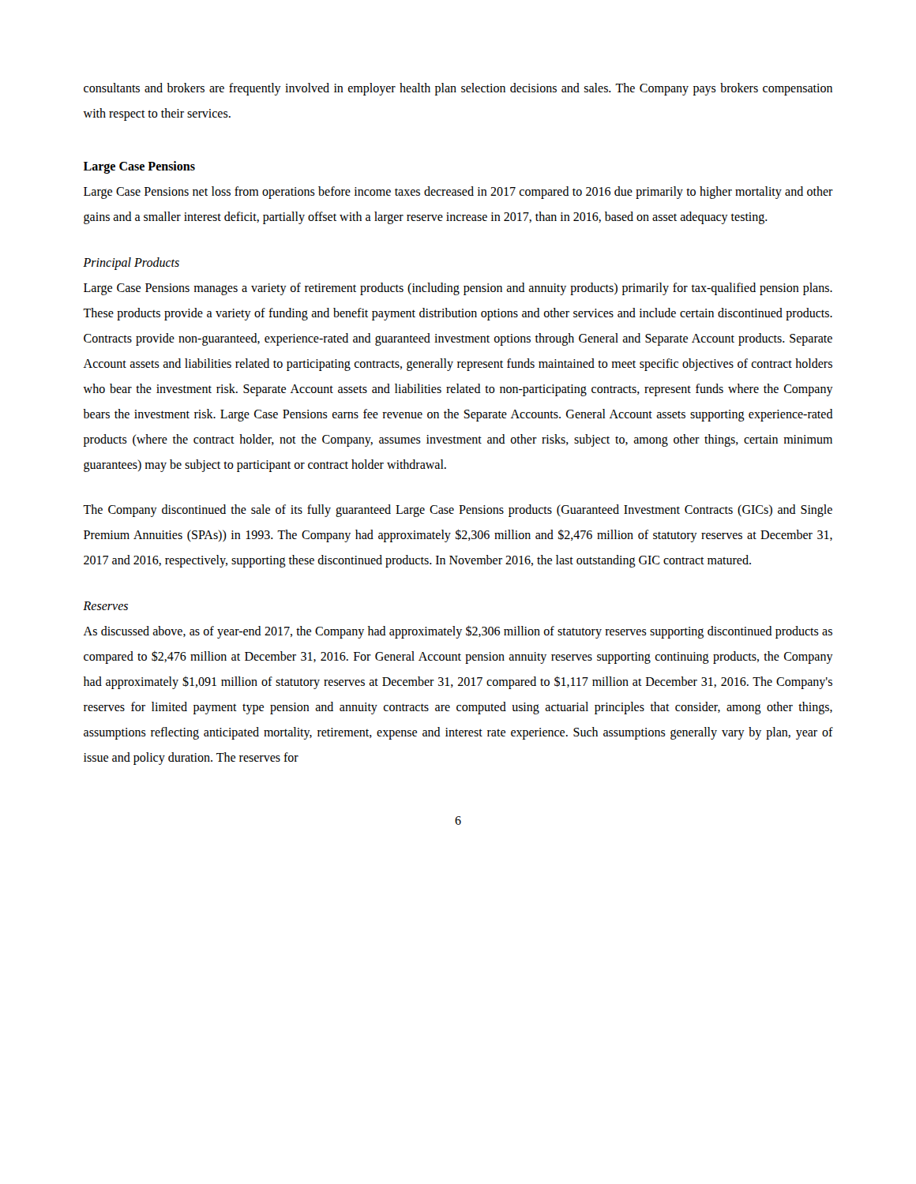consultants and brokers are frequently involved in employer health plan selection decisions and sales. The Company pays brokers compensation with respect to their services.
Large Case Pensions
Large Case Pensions net loss from operations before income taxes decreased in 2017 compared to 2016 due primarily to higher mortality and other gains and a smaller interest deficit, partially offset with a larger reserve increase in 2017, than in 2016, based on asset adequacy testing.
Principal Products
Large Case Pensions manages a variety of retirement products (including pension and annuity products) primarily for tax-qualified pension plans. These products provide a variety of funding and benefit payment distribution options and other services and include certain discontinued products. Contracts provide non-guaranteed, experience-rated and guaranteed investment options through General and Separate Account products. Separate Account assets and liabilities related to participating contracts, generally represent funds maintained to meet specific objectives of contract holders who bear the investment risk. Separate Account assets and liabilities related to non-participating contracts, represent funds where the Company bears the investment risk. Large Case Pensions earns fee revenue on the Separate Accounts. General Account assets supporting experience-rated products (where the contract holder, not the Company, assumes investment and other risks, subject to, among other things, certain minimum guarantees) may be subject to participant or contract holder withdrawal.
The Company discontinued the sale of its fully guaranteed Large Case Pensions products (Guaranteed Investment Contracts (GICs) and Single Premium Annuities (SPAs)) in 1993. The Company had approximately $2,306 million and $2,476 million of statutory reserves at December 31, 2017 and 2016, respectively, supporting these discontinued products. In November 2016, the last outstanding GIC contract matured.
Reserves
As discussed above, as of year-end 2017, the Company had approximately $2,306 million of statutory reserves supporting discontinued products as compared to $2,476 million at December 31, 2016. For General Account pension annuity reserves supporting continuing products, the Company had approximately $1,091 million of statutory reserves at December 31, 2017 compared to $1,117 million at December 31, 2016. The Company's reserves for limited payment type pension and annuity contracts are computed using actuarial principles that consider, among other things, assumptions reflecting anticipated mortality, retirement, expense and interest rate experience. Such assumptions generally vary by plan, year of issue and policy duration. The reserves for
6